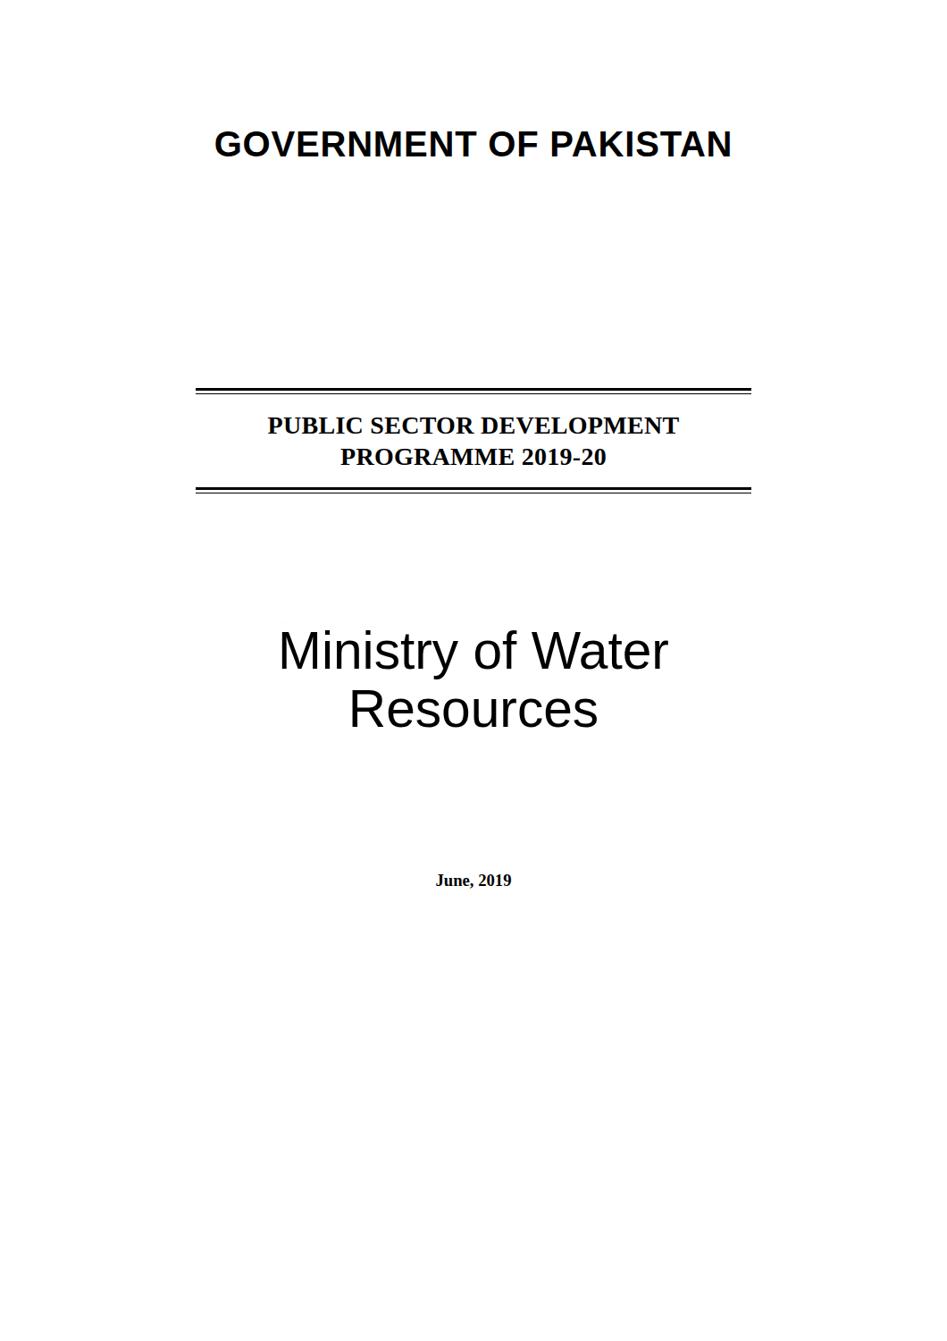GOVERNMENT OF PAKISTAN
PUBLIC SECTOR DEVELOPMENT
PROGRAMME 2019-20
Ministry of Water Resources
.
June, 2019